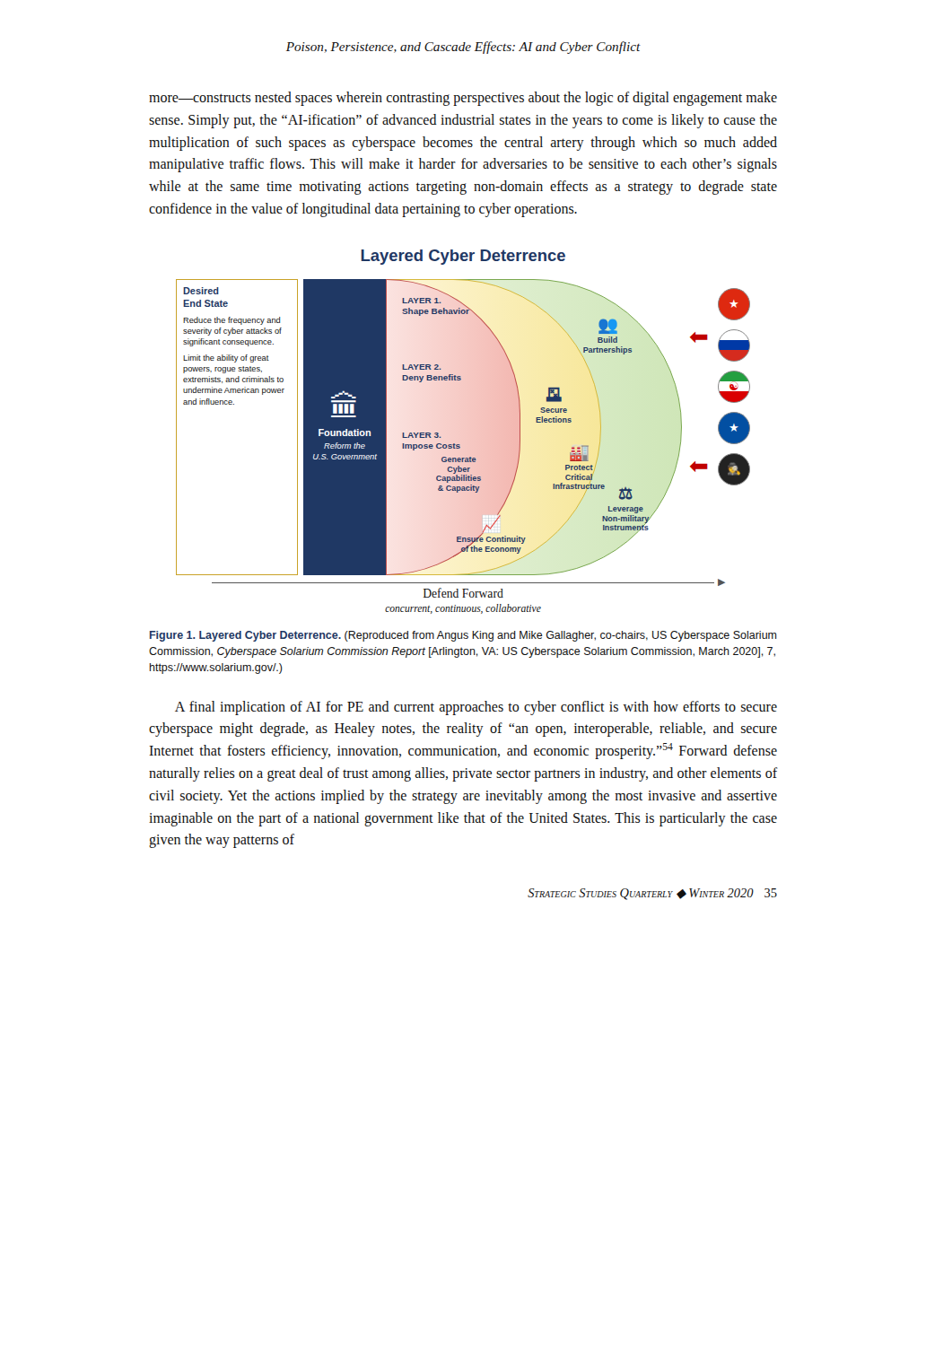Poison, Persistence, and Cascade Effects: AI and Cyber Conflict
more—constructs nested spaces wherein contrasting perspectives about the logic of digital engagement make sense. Simply put, the “AI-ification” of advanced industrial states in the years to come is likely to cause the multiplication of such spaces as cyberspace becomes the central artery through which so much added manipulative traffic flows. This will make it harder for adversaries to be sensitive to each other’s signals while at the same time motivating actions targeting non-domain effects as a strategy to degrade state confidence in the value of longitudinal data pertaining to cyber operations.
Layered Cyber Deterrence
Desired
End State
Reduce the frequency and severity of cyber attacks of significant consequence.
Limit the ability of great powers, rogue states, extremists, and criminals to undermine American power and influence.
🏛 Foundation Reform the
U.S. Government
LAYER 1.
Shape Behavior
LAYER 2.
Deny Benefits
LAYER 3.
Impose Costs
👥Build
Partnerships
🗳Secure
Elections
🏭Protect
Critical
Infrastructure
⚖Leverage
Non-military
Instruments
📈Ensure Continuity
of the Economy
Generate
Cyber
Capabilities
& Capacity
⬅
⬅
★
☯
★
🕵
Defend Forward
concurrent, continuous, collaborative
Figure 1. Layered Cyber Deterrence. (Reproduced from Angus King and Mike Gallagher, co-chairs, US Cyberspace Solarium Commission, Cyberspace Solarium Commission Report [Arlington, VA: US Cyberspace Solarium Commission, March 2020], 7, https://www.solarium.gov/.)
A final implication of AI for PE and current approaches to cyber conflict is with how efforts to secure cyberspace might degrade, as Healey notes, the reality of “an open, interoperable, reliable, and secure Internet that fosters efficiency, innovation, communication, and economic prosperity.”54 Forward defense naturally relies on a great deal of trust among allies, private sector partners in industry, and other elements of civil society. Yet the actions implied by the strategy are inevitably among the most invasive and assertive imaginable on the part of a national government like that of the United States. This is particularly the case given the way patterns of
Strategic Studies Quarterly ◆ Winter 2020 35